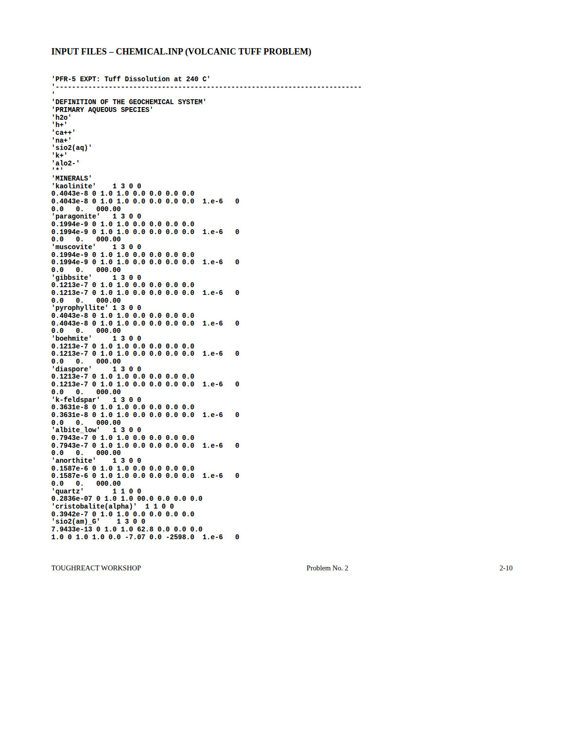INPUT FILES – CHEMICAL.INP (VOLCANIC TUFF PROBLEM)
'PFR-5 EXPT: Tuff Dissolution at 240 C'
'---------------------------------------------------------------------------
'
'DEFINITION OF THE GEOCHEMICAL SYSTEM'
'PRIMARY AQUEOUS SPECIES'
'h2o'
'h+'
'ca++'
'na+'
'sio2(aq)'
'k+'
'alo2-'
'*'
'MINERALS'
'kaolinite'    1 3 0 0
0.4043e-8 0 1.0 1.0 0.0 0.0 0.0 0.0
0.4043e-8 0 1.0 1.0 0.0 0.0 0.0 0.0  1.e-6   0
0.0   0.   000.00
'paragonite'   1 3 0 0
0.1994e-9 0 1.0 1.0 0.0 0.0 0.0 0.0
0.1994e-9 0 1.0 1.0 0.0 0.0 0.0 0.0  1.e-6   0
0.0   0.   000.00
'muscovite'    1 3 0 0
0.1994e-9 0 1.0 1.0 0.0 0.0 0.0 0.0
0.1994e-9 0 1.0 1.0 0.0 0.0 0.0 0.0  1.e-6   0
0.0   0.   000.00
'gibbsite'     1 3 0 0
0.1213e-7 0 1.0 1.0 0.0 0.0 0.0 0.0
0.1213e-7 0 1.0 1.0 0.0 0.0 0.0 0.0  1.e-6   0
0.0   0.   000.00
'pyrophyllite' 1 3 0 0
0.4043e-8 0 1.0 1.0 0.0 0.0 0.0 0.0
0.4043e-8 0 1.0 1.0 0.0 0.0 0.0 0.0  1.e-6   0
0.0   0.   000.00
'boehmite'     1 3 0 0
0.1213e-7 0 1.0 1.0 0.0 0.0 0.0 0.0
0.1213e-7 0 1.0 1.0 0.0 0.0 0.0 0.0  1.e-6   0
0.0   0.   000.00
'diaspore'     1 3 0 0
0.1213e-7 0 1.0 1.0 0.0 0.0 0.0 0.0
0.1213e-7 0 1.0 1.0 0.0 0.0 0.0 0.0  1.e-6   0
0.0   0.   000.00
'k-feldspar'   1 3 0 0
0.3631e-8 0 1.0 1.0 0.0 0.0 0.0 0.0
0.3631e-8 0 1.0 1.0 0.0 0.0 0.0 0.0  1.e-6   0
0.0   0.   000.00
'albite_low'   1 3 0 0
0.7943e-7 0 1.0 1.0 0.0 0.0 0.0 0.0
0.7943e-7 0 1.0 1.0 0.0 0.0 0.0 0.0  1.e-6   0
0.0   0.   000.00
'anorthite'    1 3 0 0
0.1587e-6 0 1.0 1.0 0.0 0.0 0.0 0.0
0.1587e-6 0 1.0 1.0 0.0 0.0 0.0 0.0  1.e-6   0
0.0   0.   000.00
'quartz'       1 1 0 0
0.2836e-07 0 1.0 1.0 00.0 0.0 0.0 0.0
'cristobalite(alpha)'  1 1 0 0
0.3942e-7 0 1.0 1.0 0.0 0.0 0.0 0.0
'sio2(am)_G'    1 3 0 0
7.9433e-13 0 1.0 1.0 62.8 0.0 0.0 0.0
1.0 0 1.0 1.0 0.0 -7.07 0.0 -2598.0  1.e-6   0
TOUGHREACT WORKSHOP Problem No. 2 2-10